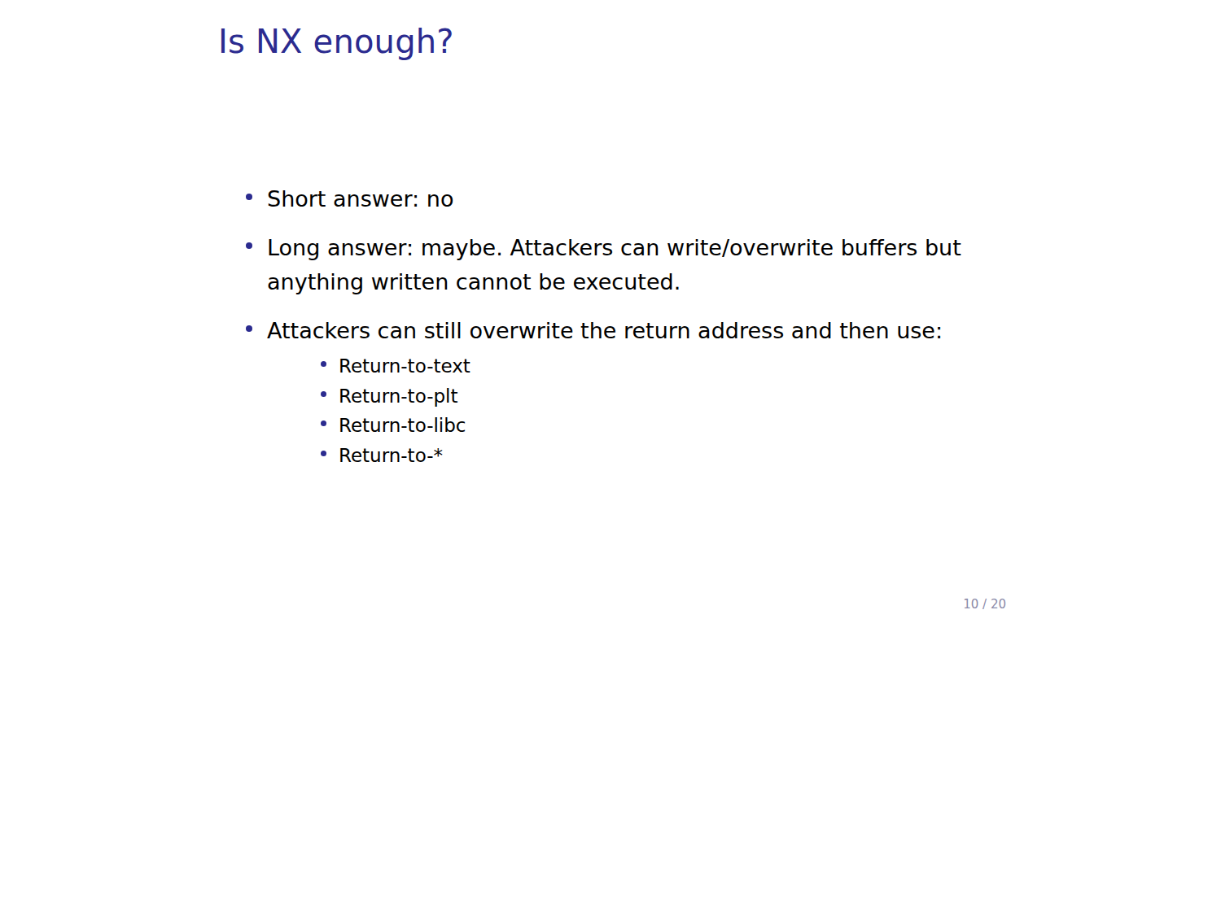Is NX enough?
Short answer: no
Long answer: maybe. Attackers can write/overwrite buffers but anything written cannot be executed.
Attackers can still overwrite the return address and then use:
Return-to-text
Return-to-plt
Return-to-libc
Return-to-*
10 / 20